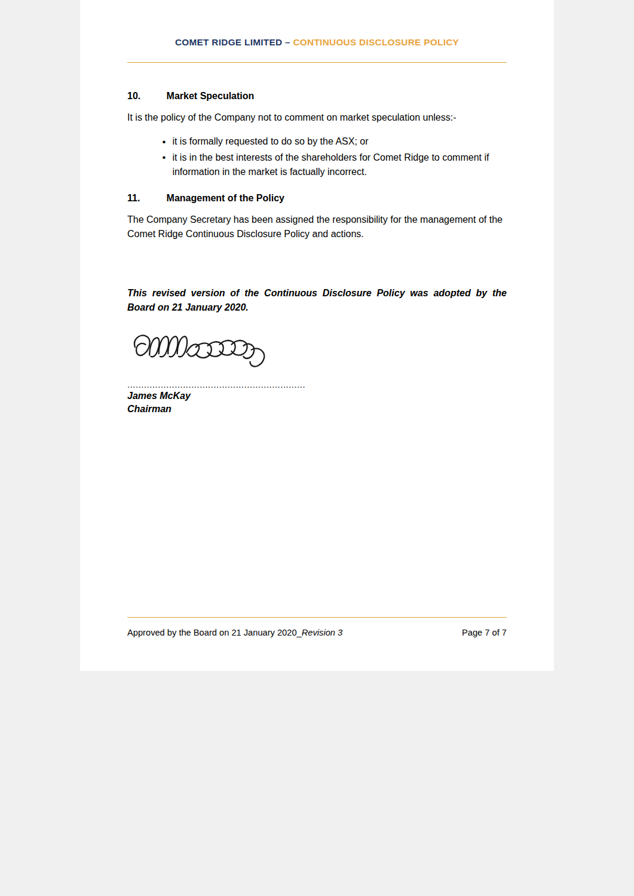COMET RIDGE LIMITED – CONTINUOUS DISCLOSURE POLICY
10. Market Speculation
It is the policy of the Company not to comment on market speculation unless:-
it is formally requested to do so by the ASX; or
it is in the best interests of the shareholders for Comet Ridge to comment if information in the market is factually incorrect.
11. Management of the Policy
The Company Secretary has been assigned the responsibility for the management of the Comet Ridge Continuous Disclosure Policy and actions.
This revised version of the Continuous Disclosure Policy was adopted by the Board on 21 January 2020.
................................................................
James McKay
Chairman
Approved by the Board on 21 January 2020_Revision 3
Page 7 of 7